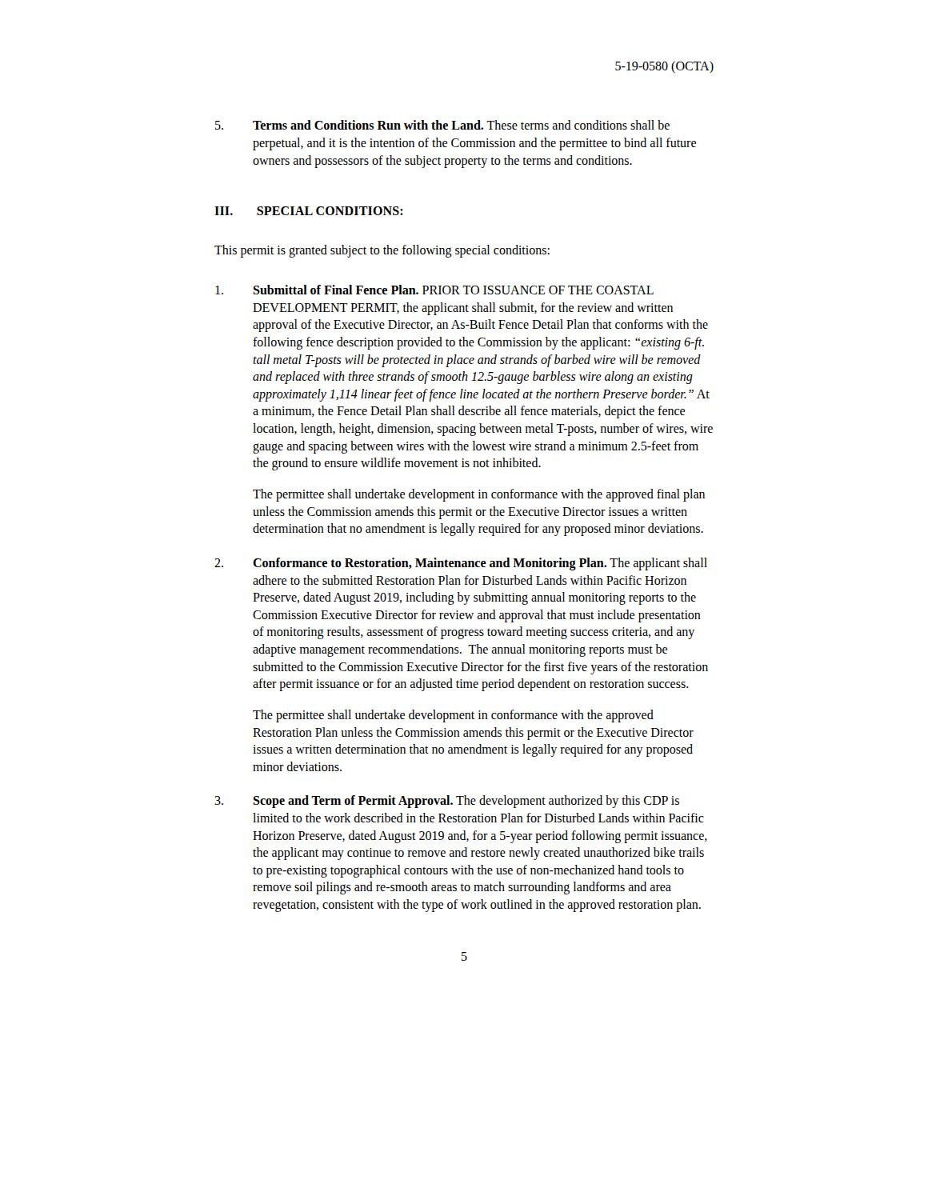5-19-0580 (OCTA)
5. Terms and Conditions Run with the Land. These terms and conditions shall be perpetual, and it is the intention of the Commission and the permittee to bind all future owners and possessors of the subject property to the terms and conditions.
III. SPECIAL CONDITIONS:
This permit is granted subject to the following special conditions:
1. Submittal of Final Fence Plan. PRIOR TO ISSUANCE OF THE COASTAL DEVELOPMENT PERMIT, the applicant shall submit, for the review and written approval of the Executive Director, an As-Built Fence Detail Plan that conforms with the following fence description provided to the Commission by the applicant: “existing 6-ft. tall metal T-posts will be protected in place and strands of barbed wire will be removed and replaced with three strands of smooth 12.5-gauge barbless wire along an existing approximately 1,114 linear feet of fence line located at the northern Preserve border.” At a minimum, the Fence Detail Plan shall describe all fence materials, depict the fence location, length, height, dimension, spacing between metal T-posts, number of wires, wire gauge and spacing between wires with the lowest wire strand a minimum 2.5-feet from the ground to ensure wildlife movement is not inhibited.
The permittee shall undertake development in conformance with the approved final plan unless the Commission amends this permit or the Executive Director issues a written determination that no amendment is legally required for any proposed minor deviations.
2. Conformance to Restoration, Maintenance and Monitoring Plan. The applicant shall adhere to the submitted Restoration Plan for Disturbed Lands within Pacific Horizon Preserve, dated August 2019, including by submitting annual monitoring reports to the Commission Executive Director for review and approval that must include presentation of monitoring results, assessment of progress toward meeting success criteria, and any adaptive management recommendations. The annual monitoring reports must be submitted to the Commission Executive Director for the first five years of the restoration after permit issuance or for an adjusted time period dependent on restoration success.
The permittee shall undertake development in conformance with the approved Restoration Plan unless the Commission amends this permit or the Executive Director issues a written determination that no amendment is legally required for any proposed minor deviations.
3. Scope and Term of Permit Approval. The development authorized by this CDP is limited to the work described in the Restoration Plan for Disturbed Lands within Pacific Horizon Preserve, dated August 2019 and, for a 5-year period following permit issuance, the applicant may continue to remove and restore newly created unauthorized bike trails to pre-existing topographical contours with the use of non-mechanized hand tools to remove soil pilings and re-smooth areas to match surrounding landforms and area revegetation, consistent with the type of work outlined in the approved restoration plan.
5